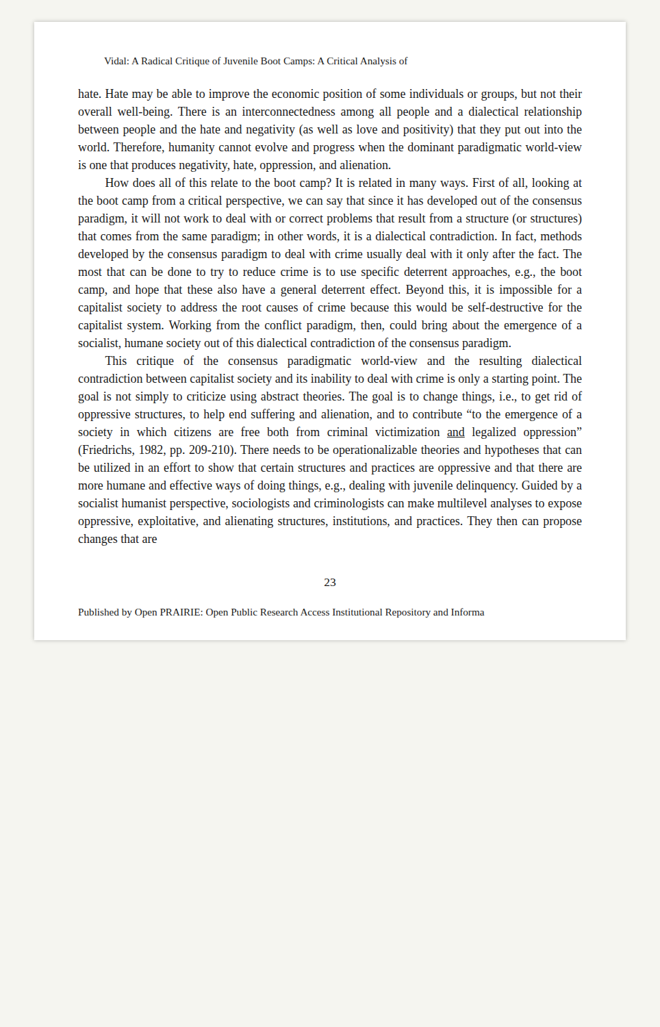Vidal: A Radical Critique of Juvenile Boot Camps: A Critical Analysis of
hate. Hate may be able to improve the economic position of some individuals or groups, but not their overall well-being. There is an interconnectedness among all people and a dialectical relationship between people and the hate and negativity (as well as love and positivity) that they put out into the world. Therefore, humanity cannot evolve and progress when the dominant paradigmatic world-view is one that produces negativity, hate, oppression, and alienation.
How does all of this relate to the boot camp? It is related in many ways. First of all, looking at the boot camp from a critical perspective, we can say that since it has developed out of the consensus paradigm, it will not work to deal with or correct problems that result from a structure (or structures) that comes from the same paradigm; in other words, it is a dialectical contradiction. In fact, methods developed by the consensus paradigm to deal with crime usually deal with it only after the fact. The most that can be done to try to reduce crime is to use specific deterrent approaches, e.g., the boot camp, and hope that these also have a general deterrent effect. Beyond this, it is impossible for a capitalist society to address the root causes of crime because this would be self-destructive for the capitalist system. Working from the conflict paradigm, then, could bring about the emergence of a socialist, humane society out of this dialectical contradiction of the consensus paradigm.
This critique of the consensus paradigmatic world-view and the resulting dialectical contradiction between capitalist society and its inability to deal with crime is only a starting point. The goal is not simply to criticize using abstract theories. The goal is to change things, i.e., to get rid of oppressive structures, to help end suffering and alienation, and to contribute “to the emergence of a society in which citizens are free both from criminal victimization and legalized oppression” (Friedrichs, 1982, pp. 209-210). There needs to be operationalizable theories and hypotheses that can be utilized in an effort to show that certain structures and practices are oppressive and that there are more humane and effective ways of doing things, e.g., dealing with juvenile delinquency. Guided by a socialist humanist perspective, sociologists and criminologists can make multilevel analyses to expose oppressive, exploitative, and alienating structures, institutions, and practices. They then can propose changes that are
23
Published by Open PRAIRIE: Open Public Research Access Institutional Repository and Informa